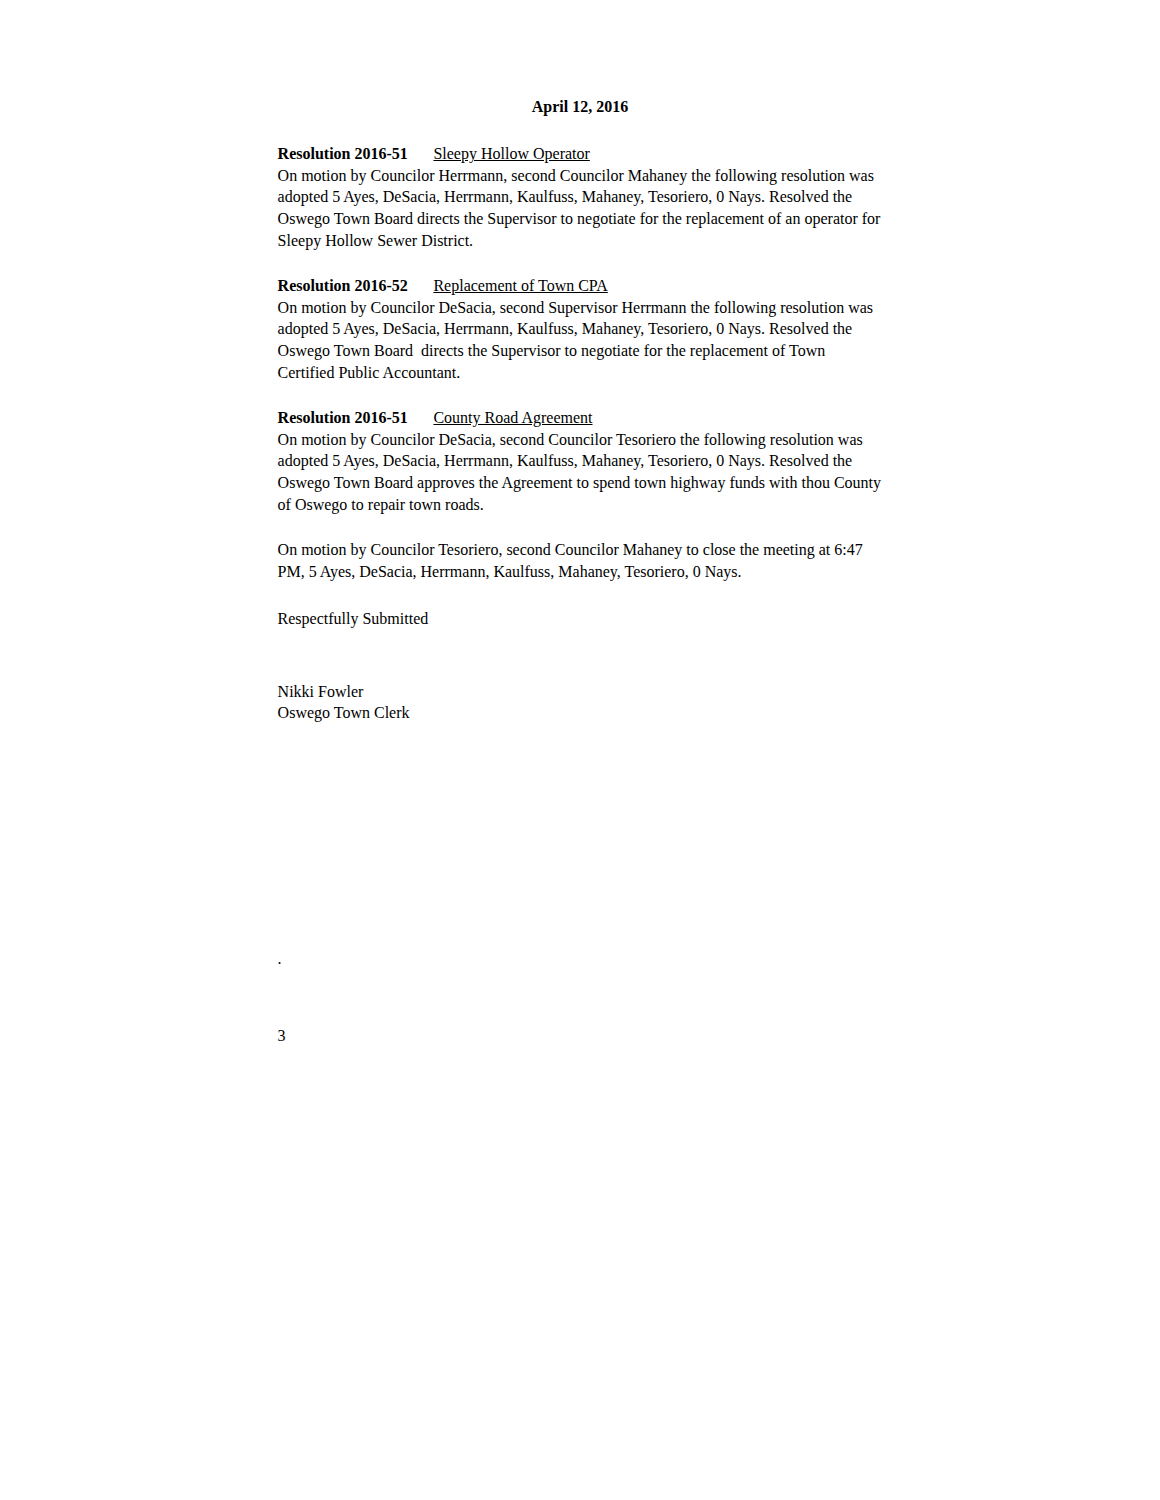April 12, 2016
Resolution 2016-51 Sleepy Hollow Operator
On motion by Councilor Herrmann, second Councilor Mahaney the following resolution was adopted 5 Ayes, DeSacia, Herrmann, Kaulfuss, Mahaney, Tesoriero, 0 Nays. Resolved the Oswego Town Board directs the Supervisor to negotiate for the replacement of an operator for Sleepy Hollow Sewer District.
Resolution 2016-52 Replacement of Town CPA
On motion by Councilor DeSacia, second Supervisor Herrmann the following resolution was adopted 5 Ayes, DeSacia, Herrmann, Kaulfuss, Mahaney, Tesoriero, 0 Nays. Resolved the Oswego Town Board directs the Supervisor to negotiate for the replacement of Town Certified Public Accountant.
Resolution 2016-51 County Road Agreement
On motion by Councilor DeSacia, second Councilor Tesoriero the following resolution was adopted 5 Ayes, DeSacia, Herrmann, Kaulfuss, Mahaney, Tesoriero, 0 Nays. Resolved the Oswego Town Board approves the Agreement to spend town highway funds with thou County of Oswego to repair town roads.
On motion by Councilor Tesoriero, second Councilor Mahaney to close the meeting at 6:47 PM, 5 Ayes, DeSacia, Herrmann, Kaulfuss, Mahaney, Tesoriero, 0 Nays.
Respectfully Submitted
Nikki Fowler
Oswego Town Clerk
.
3